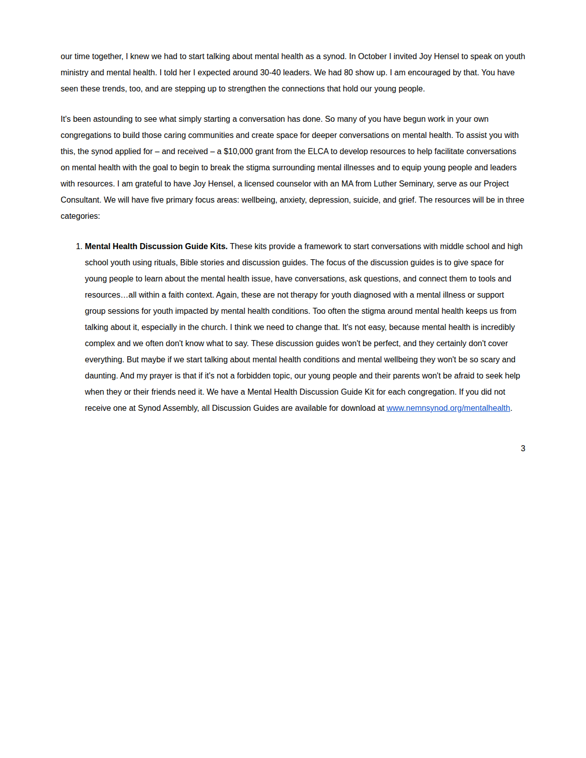our time together, I knew we had to start talking about mental health as a synod. In October I invited Joy Hensel to speak on youth ministry and mental health. I told her I expected around 30-40 leaders. We had 80 show up. I am encouraged by that. You have seen these trends, too, and are stepping up to strengthen the connections that hold our young people.
It's been astounding to see what simply starting a conversation has done. So many of you have begun work in your own congregations to build those caring communities and create space for deeper conversations on mental health. To assist you with this, the synod applied for – and received – a $10,000 grant from the ELCA to develop resources to help facilitate conversations on mental health with the goal to begin to break the stigma surrounding mental illnesses and to equip young people and leaders with resources. I am grateful to have Joy Hensel, a licensed counselor with an MA from Luther Seminary, serve as our Project Consultant. We will have five primary focus areas: wellbeing, anxiety, depression, suicide, and grief. The resources will be in three categories:
Mental Health Discussion Guide Kits. These kits provide a framework to start conversations with middle school and high school youth using rituals, Bible stories and discussion guides. The focus of the discussion guides is to give space for young people to learn about the mental health issue, have conversations, ask questions, and connect them to tools and resources…all within a faith context. Again, these are not therapy for youth diagnosed with a mental illness or support group sessions for youth impacted by mental health conditions. Too often the stigma around mental health keeps us from talking about it, especially in the church. I think we need to change that. It's not easy, because mental health is incredibly complex and we often don't know what to say. These discussion guides won't be perfect, and they certainly don't cover everything. But maybe if we start talking about mental health conditions and mental wellbeing they won't be so scary and daunting. And my prayer is that if it's not a forbidden topic, our young people and their parents won't be afraid to seek help when they or their friends need it. We have a Mental Health Discussion Guide Kit for each congregation. If you did not receive one at Synod Assembly, all Discussion Guides are available for download at www.nemnsynod.org/mentalhealth.
3